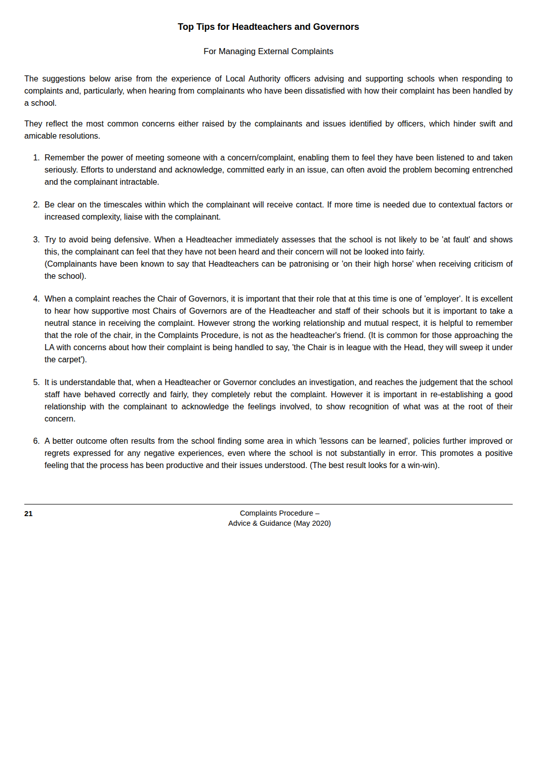Top Tips for Headteachers and Governors
For Managing External Complaints
The suggestions below arise from the experience of Local Authority officers advising and supporting schools when responding to complaints and, particularly, when hearing from complainants who have been dissatisfied with how their complaint has been handled by a school.
They reflect the most common concerns either raised by the complainants and issues identified by officers, which hinder swift and amicable resolutions.
Remember the power of meeting someone with a concern/complaint, enabling them to feel they have been listened to and taken seriously. Efforts to understand and acknowledge, committed early in an issue, can often avoid the problem becoming entrenched and the complainant intractable.
Be clear on the timescales within which the complainant will receive contact. If more time is needed due to contextual factors or increased complexity, liaise with the complainant.
Try to avoid being defensive. When a Headteacher immediately assesses that the school is not likely to be 'at fault' and shows this, the complainant can feel that they have not been heard and their concern will not be looked into fairly.
(Complainants have been known to say that Headteachers can be patronising or 'on their high horse' when receiving criticism of the school).
When a complaint reaches the Chair of Governors, it is important that their role that at this time is one of 'employer'. It is excellent to hear how supportive most Chairs of Governors are of the Headteacher and staff of their schools but it is important to take a neutral stance in receiving the complaint. However strong the working relationship and mutual respect, it is helpful to remember that the role of the chair, in the Complaints Procedure, is not as the headteacher's friend. (It is common for those approaching the LA with concerns about how their complaint is being handled to say, 'the Chair is in league with the Head, they will sweep it under the carpet').
It is understandable that, when a Headteacher or Governor concludes an investigation, and reaches the judgement that the school staff have behaved correctly and fairly, they completely rebut the complaint. However it is important in re-establishing a good relationship with the complainant to acknowledge the feelings involved, to show recognition of what was at the root of their concern.
A better outcome often results from the school finding some area in which 'lessons can be learned', policies further improved or regrets expressed for any negative experiences, even where the school is not substantially in error. This promotes a positive feeling that the process has been productive and their issues understood. (The best result looks for a win-win).
21
Complaints Procedure –
Advice & Guidance (May 2020)